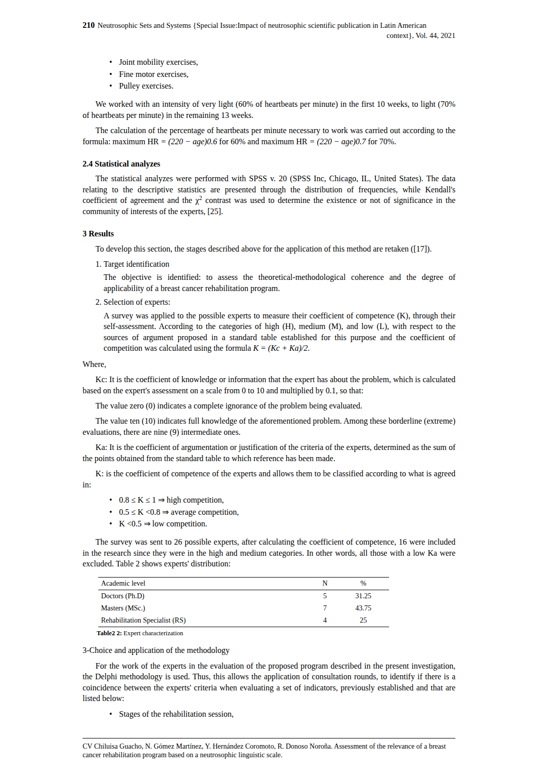210 Neutrosophic Sets and Systems {Special Issue:Impact of neutrosophic scientific publication in Latin American context}, Vol. 44, 2021
Joint mobility exercises,
Fine motor exercises,
Pulley exercises.
We worked with an intensity of very light (60% of heartbeats per minute) in the first 10 weeks, to light (70% of heartbeats per minute) in the remaining 13 weeks.
The calculation of the percentage of heartbeats per minute necessary to work was carried out according to the formula: maximum HR = (220 − age)0.6 for 60% and maximum HR = (220 − age)0.7 for 70%.
2.4 Statistical analyzes
The statistical analyzes were performed with SPSS v. 20 (SPSS Inc, Chicago, IL, United States). The data relating to the descriptive statistics are presented through the distribution of frequencies, while Kendall's coefficient of agreement and the χ2 contrast was used to determine the existence or not of significance in the community of interests of the experts, [25].
3 Results
To develop this section, the stages described above for the application of this method are retaken ([17]).
Target identification
The objective is identified: to assess the theoretical-methodological coherence and the degree of applicability of a breast cancer rehabilitation program.
Selection of experts:
A survey was applied to the possible experts to measure their coefficient of competence (K), through their self-assessment. According to the categories of high (H), medium (M), and low (L), with respect to the sources of argument proposed in a standard table established for this purpose and the coefficient of competition was calculated using the formula K = (Kc + Ka)/2.
Where,
Kc: It is the coefficient of knowledge or information that the expert has about the problem, which is calculated based on the expert's assessment on a scale from 0 to 10 and multiplied by 0.1, so that:
The value zero (0) indicates a complete ignorance of the problem being evaluated.
The value ten (10) indicates full knowledge of the aforementioned problem. Among these borderline (extreme) evaluations, there are nine (9) intermediate ones.
Ka: It is the coefficient of argumentation or justification of the criteria of the experts, determined as the sum of the points obtained from the standard table to which reference has been made.
K: is the coefficient of competence of the experts and allows them to be classified according to what is agreed in:
0.8 ≤ K ≤ 1 ⇒ high competition,
0.5 ≤ K <0.8 ⇒ average competition,
K <0.5 ⇒ low competition.
The survey was sent to 26 possible experts, after calculating the coefficient of competence, 16 were included in the research since they were in the high and medium categories. In other words, all those with a low Ka were excluded. Table 2 shows experts' distribution:
| Academic level | N | % |
| --- | --- | --- |
| Doctors (Ph.D) | 5 | 31.25 |
| Masters (MSc.) | 7 | 43.75 |
| Rehabilitation Specialist (RS) | 4 | 25 |
Table2 2: Expert characterization
3-Choice and application of the methodology
For the work of the experts in the evaluation of the proposed program described in the present investigation, the Delphi methodology is used. Thus, this allows the application of consultation rounds, to identify if there is a coincidence between the experts' criteria when evaluating a set of indicators, previously established and that are listed below:
Stages of the rehabilitation session,
CV Chiluisa Guacho, N. Gómez Martínez, Y. Hernández Coromoto, R. Donoso Noroña. Assessment of the relevance of a breast cancer rehabilitation program based on a neutrosophic linguistic scale.